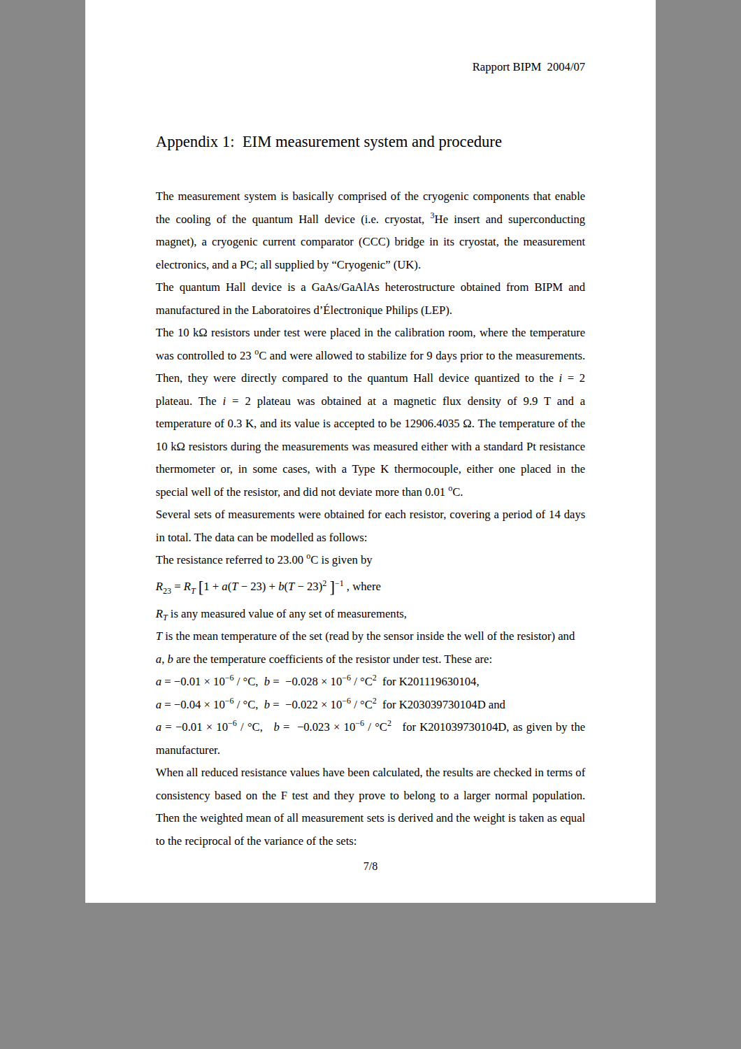Rapport BIPM 2004/07
Appendix 1: EIM measurement system and procedure
The measurement system is basically comprised of the cryogenic components that enable the cooling of the quantum Hall device (i.e. cryostat, 3He insert and superconducting magnet), a cryogenic current comparator (CCC) bridge in its cryostat, the measurement electronics, and a PC; all supplied by “Cryogenic” (UK).
The quantum Hall device is a GaAs/GaAlAs heterostructure obtained from BIPM and manufactured in the Laboratoires d’Électronique Philips (LEP).
The 10 kΩ resistors under test were placed in the calibration room, where the temperature was controlled to 23 oC and were allowed to stabilize for 9 days prior to the measurements. Then, they were directly compared to the quantum Hall device quantized to the i = 2 plateau. The i = 2 plateau was obtained at a magnetic flux density of 9.9 T and a temperature of 0.3 K, and its value is accepted to be 12906.4035 Ω. The temperature of the 10 kΩ resistors during the measurements was measured either with a standard Pt resistance thermometer or, in some cases, with a Type K thermocouple, either one placed in the special well of the resistor, and did not deviate more than 0.01 oC.
Several sets of measurements were obtained for each resistor, covering a period of 14 days in total. The data can be modelled as follows:
The resistance referred to 23.00 oC is given by
R23 = RT [1 + a(T − 23) + b(T − 23)2 ]−1 , where
RT is any measured value of any set of measurements,
T is the mean temperature of the set (read by the sensor inside the well of the resistor) and
a, b are the temperature coefficients of the resistor under test. These are:
a = −0.01 × 10−6 / °C, b = −0.028 × 10−6 / °C2 for K201119630104,
a = −0.04 × 10−6 / °C, b = −0.022 × 10−6 / °C2 for K203039730104D and
a = −0.01 × 10−6 / °C, b = −0.023 × 10−6 / °C2 for K201039730104D, as given by the manufacturer.
When all reduced resistance values have been calculated, the results are checked in terms of consistency based on the F test and they prove to belong to a larger normal population. Then the weighted mean of all measurement sets is derived and the weight is taken as equal to the reciprocal of the variance of the sets:
7/8